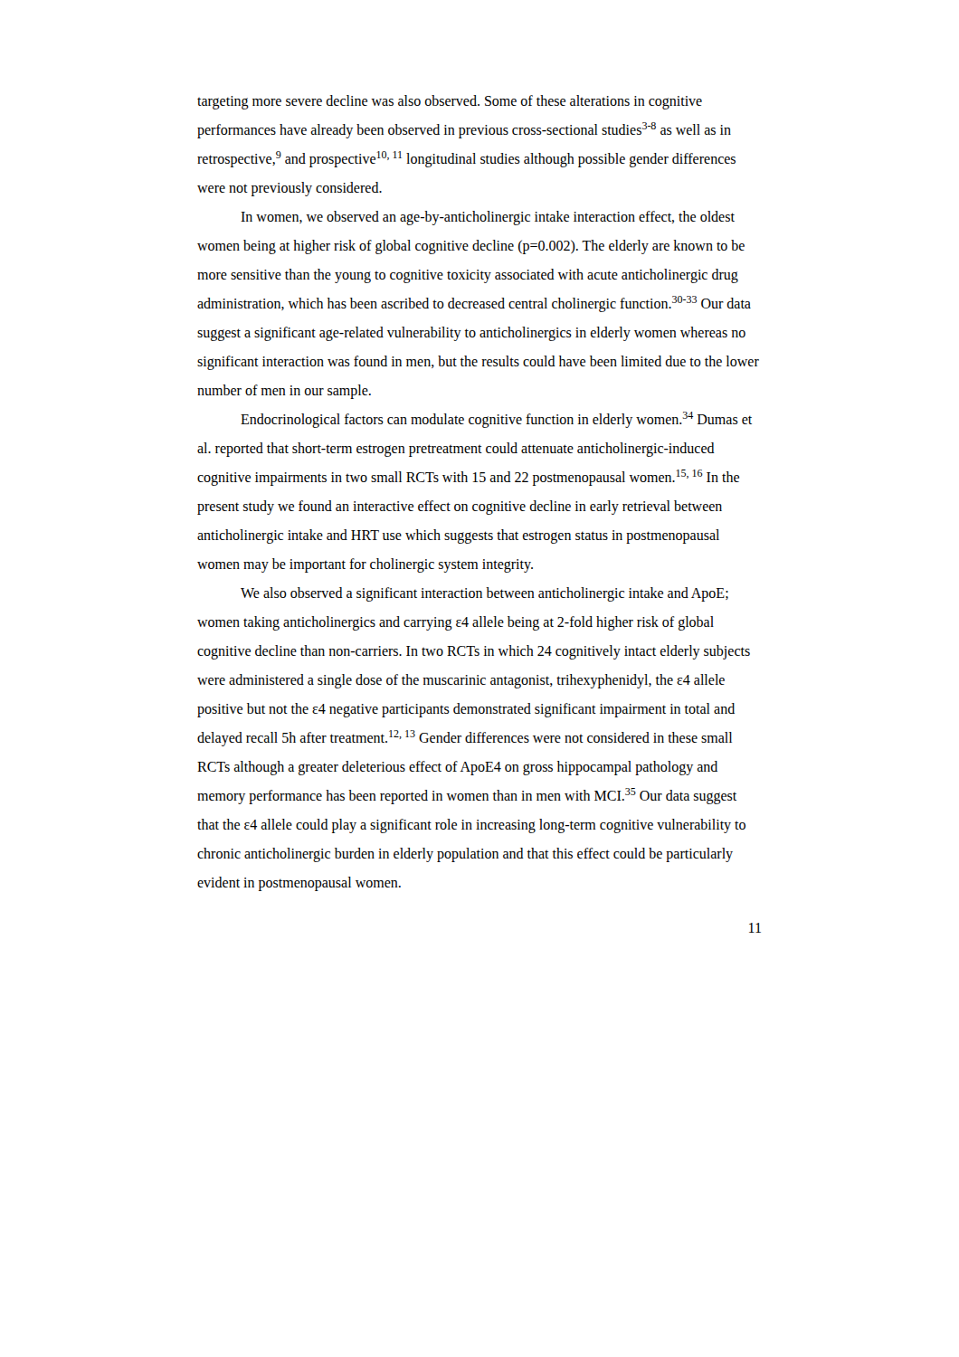targeting more severe decline was also observed. Some of these alterations in cognitive performances have already been observed in previous cross-sectional studies3-8 as well as in retrospective,9 and prospective10, 11 longitudinal studies although possible gender differences were not previously considered.
In women, we observed an age-by-anticholinergic intake interaction effect, the oldest women being at higher risk of global cognitive decline (p=0.002). The elderly are known to be more sensitive than the young to cognitive toxicity associated with acute anticholinergic drug administration, which has been ascribed to decreased central cholinergic function.30-33 Our data suggest a significant age-related vulnerability to anticholinergics in elderly women whereas no significant interaction was found in men, but the results could have been limited due to the lower number of men in our sample.
Endocrinological factors can modulate cognitive function in elderly women.34 Dumas et al. reported that short-term estrogen pretreatment could attenuate anticholinergic-induced cognitive impairments in two small RCTs with 15 and 22 postmenopausal women.15, 16 In the present study we found an interactive effect on cognitive decline in early retrieval between anticholinergic intake and HRT use which suggests that estrogen status in postmenopausal women may be important for cholinergic system integrity.
We also observed a significant interaction between anticholinergic intake and ApoE; women taking anticholinergics and carrying ε4 allele being at 2-fold higher risk of global cognitive decline than non-carriers. In two RCTs in which 24 cognitively intact elderly subjects were administered a single dose of the muscarinic antagonist, trihexyphenidyl, the ε4 allele positive but not the ε4 negative participants demonstrated significant impairment in total and delayed recall 5h after treatment.12, 13 Gender differences were not considered in these small RCTs although a greater deleterious effect of ApoE4 on gross hippocampal pathology and memory performance has been reported in women than in men with MCI.35 Our data suggest that the ε4 allele could play a significant role in increasing long-term cognitive vulnerability to chronic anticholinergic burden in elderly population and that this effect could be particularly evident in postmenopausal women.
11